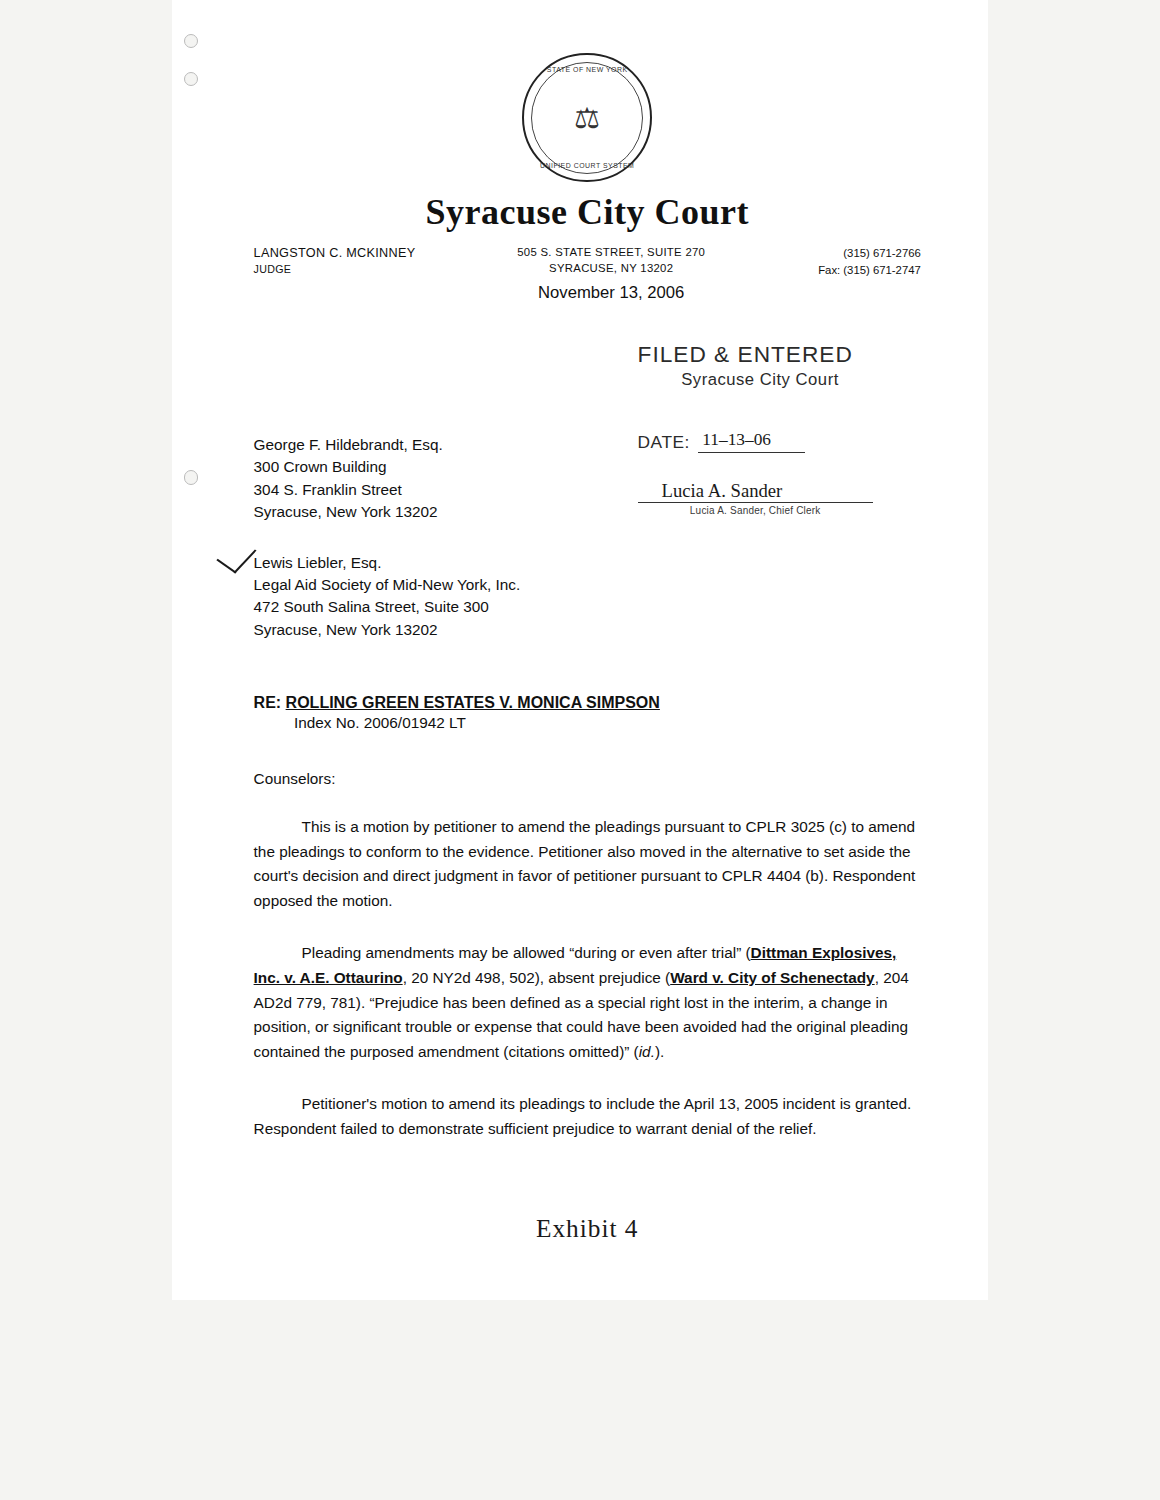STATE OF NEW YORK
⚖
UNIFIED COURT SYSTEM
Syracuse City Court
LANGSTON C. MCKINNEY
JUDGE
505 S. STATE STREET, SUITE 270
SYRACUSE, NY 13202
November 13, 2006
(315) 671-2766
Fax: (315) 671-2747
FILED & ENTERED
Syracuse City Court
DATE: 11–13–06
Lucia A. Sander
Lucia A. Sander, Chief Clerk
George F. Hildebrandt, Esq.
300 Crown Building
304 S. Franklin Street
Syracuse, New York 13202
Lewis Liebler, Esq.
Legal Aid Society of Mid-New York, Inc.
472 South Salina Street, Suite 300
Syracuse, New York 13202
RE: Rolling Green Estates v. Monica Simpson Index No. 2006/01942 LT
Counselors:
This is a motion by petitioner to amend the pleadings pursuant to CPLR 3025 (c) to amend the pleadings to conform to the evidence. Petitioner also moved in the alternative to set aside the court's decision and direct judgment in favor of petitioner pursuant to CPLR 4404 (b). Respondent opposed the motion.
Pleading amendments may be allowed “during or even after trial” (Dittman Explosives, Inc. v. A.E. Ottaurino, 20 NY2d 498, 502), absent prejudice (Ward v. City of Schenectady, 204 AD2d 779, 781). “Prejudice has been defined as a special right lost in the interim, a change in position, or significant trouble or expense that could have been avoided had the original pleading contained the purposed amendment (citations omitted)” (id.).
Petitioner's motion to amend its pleadings to include the April 13, 2005 incident is granted. Respondent failed to demonstrate sufficient prejudice to warrant denial of the relief.
Exhibit 4